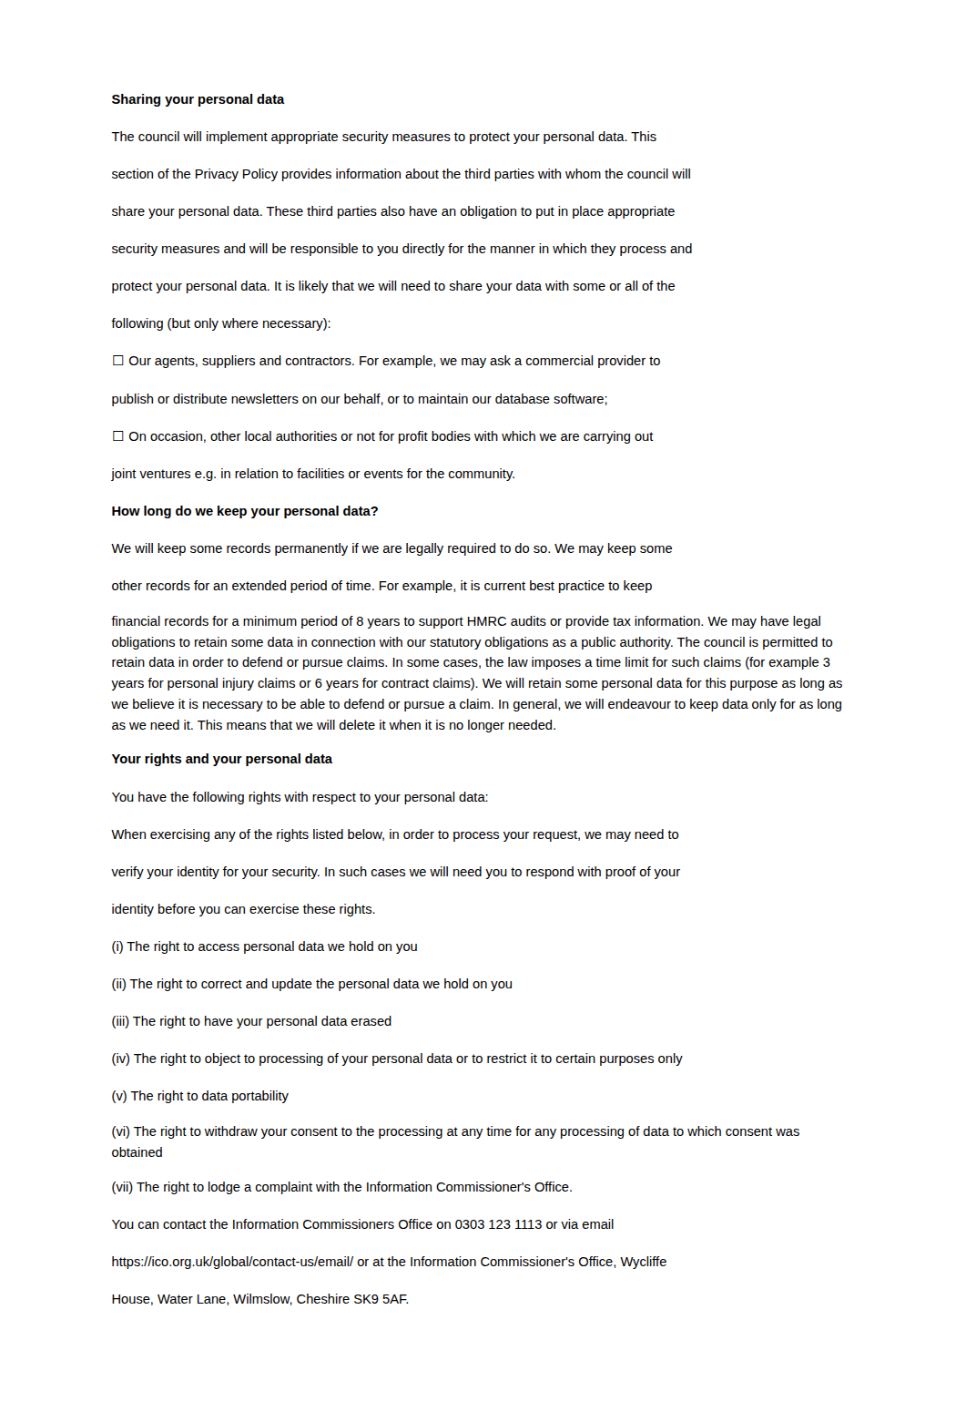Sharing your personal data
The council will implement appropriate security measures to protect your personal data. This
section of the Privacy Policy provides information about the third parties with whom the council will
share your personal data. These third parties also have an obligation to put in place appropriate
security measures and will be responsible to you directly for the manner in which they process and
protect your personal data. It is likely that we will need to share your data with some or all of the
following (but only where necessary):
Our agents, suppliers and contractors. For example, we may ask a commercial provider to
publish or distribute newsletters on our behalf, or to maintain our database software;
On occasion, other local authorities or not for profit bodies with which we are carrying out
joint ventures e.g. in relation to facilities or events for the community.
How long do we keep your personal data?
We will keep some records permanently if we are legally required to do so. We may keep some
other records for an extended period of time. For example, it is current best practice to keep
financial records for a minimum period of 8 years to support HMRC audits or provide tax information. We may have legal obligations to retain some data in connection with our statutory obligations as a public authority. The council is permitted to retain data in order to defend or pursue claims. In some cases, the law imposes a time limit for such claims (for example 3 years for personal injury claims or 6 years for contract claims). We will retain some personal data for this purpose as long as we believe it is necessary to be able to defend or pursue a claim. In general, we will endeavour to keep data only for as long as we need it. This means that we will delete it when it is no longer needed.
Your rights and your personal data
You have the following rights with respect to your personal data:
When exercising any of the rights listed below, in order to process your request, we may need to
verify your identity for your security. In such cases we will need you to respond with proof of your
identity before you can exercise these rights.
(i) The right to access personal data we hold on you
(ii) The right to correct and update the personal data we hold on you
(iii) The right to have your personal data erased
(iv) The right to object to processing of your personal data or to restrict it to certain purposes only
(v) The right to data portability
(vi) The right to withdraw your consent to the processing at any time for any processing of data to which consent was obtained
(vii) The right to lodge a complaint with the Information Commissioner's Office.
You can contact the Information Commissioners Office on 0303 123 1113 or via email
https://ico.org.uk/global/contact-us/email/ or at the Information Commissioner's Office, Wycliffe
House, Water Lane, Wilmslow, Cheshire SK9 5AF.